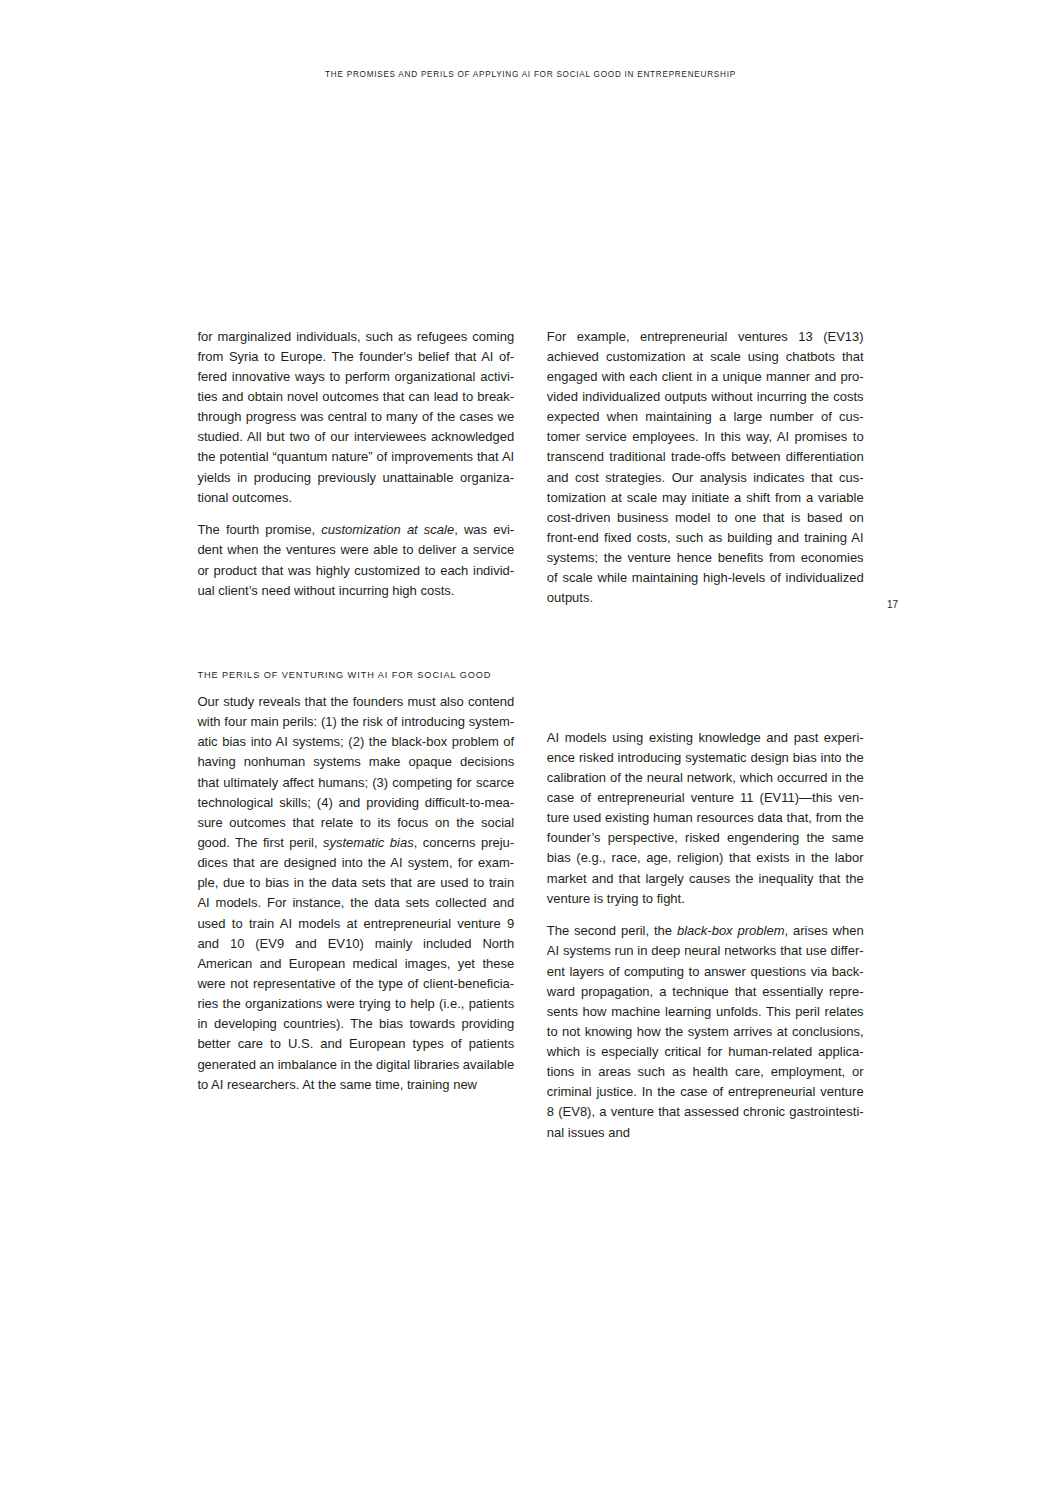The Promises and Perils of Applying AI for Social Good in Entrepreneurship
17
for marginalized individuals, such as refugees coming from Syria to Europe. The founder's belief that AI offered innovative ways to perform organizational activities and obtain novel outcomes that can lead to break-through progress was central to many of the cases we studied. All but two of our interviewees acknowledged the potential “quantum nature” of improvements that AI yields in producing previously unattainable organizational outcomes.
The fourth promise, customization at scale, was evident when the ventures were able to deliver a service or product that was highly customized to each individual client’s need without incurring high costs.
For example, entrepreneurial ventures 13 (EV13) achieved customization at scale using chatbots that engaged with each client in a unique manner and provided individualized outputs without incurring the costs expected when maintaining a large number of customer service employees. In this way, AI promises to transcend traditional trade-offs between differentiation and cost strategies. Our analysis indicates that customization at scale may initiate a shift from a variable cost-driven business model to one that is based on front-end fixed costs, such as building and training AI systems; the venture hence benefits from economies of scale while maintaining high-levels of individualized outputs.
The Perils of Venturing with AI for Social Good
Our study reveals that the founders must also contend with four main perils: (1) the risk of introducing systematic bias into AI systems; (2) the black-box problem of having nonhuman systems make opaque decisions that ultimately affect humans; (3) competing for scarce technological skills; (4) and providing difficult-to-measure outcomes that relate to its focus on the social good. The first peril, systematic bias, concerns prejudices that are designed into the AI system, for example, due to bias in the data sets that are used to train AI models. For instance, the data sets collected and used to train AI models at entrepreneurial venture 9 and 10 (EV9 and EV10) mainly included North American and European medical images, yet these were not representative of the type of client-beneficiaries the organizations were trying to help (i.e., patients in developing countries). The bias towards providing better care to U.S. and European types of patients generated an imbalance in the digital libraries available to AI researchers. At the same time, training new
AI models using existing knowledge and past experience risked introducing systematic design bias into the calibration of the neural network, which occurred in the case of entrepreneurial venture 11 (EV11)—this venture used existing human resources data that, from the founder’s perspective, risked engendering the same bias (e.g., race, age, religion) that exists in the labor market and that largely causes the inequality that the venture is trying to fight.
The second peril, the black-box problem, arises when AI systems run in deep neural networks that use different layers of computing to answer questions via backward propagation, a technique that essentially represents how machine learning unfolds. This peril relates to not knowing how the system arrives at conclusions, which is especially critical for human-related applications in areas such as health care, employment, or criminal justice. In the case of entrepreneurial venture 8 (EV8), a venture that assessed chronic gastrointestinal issues and